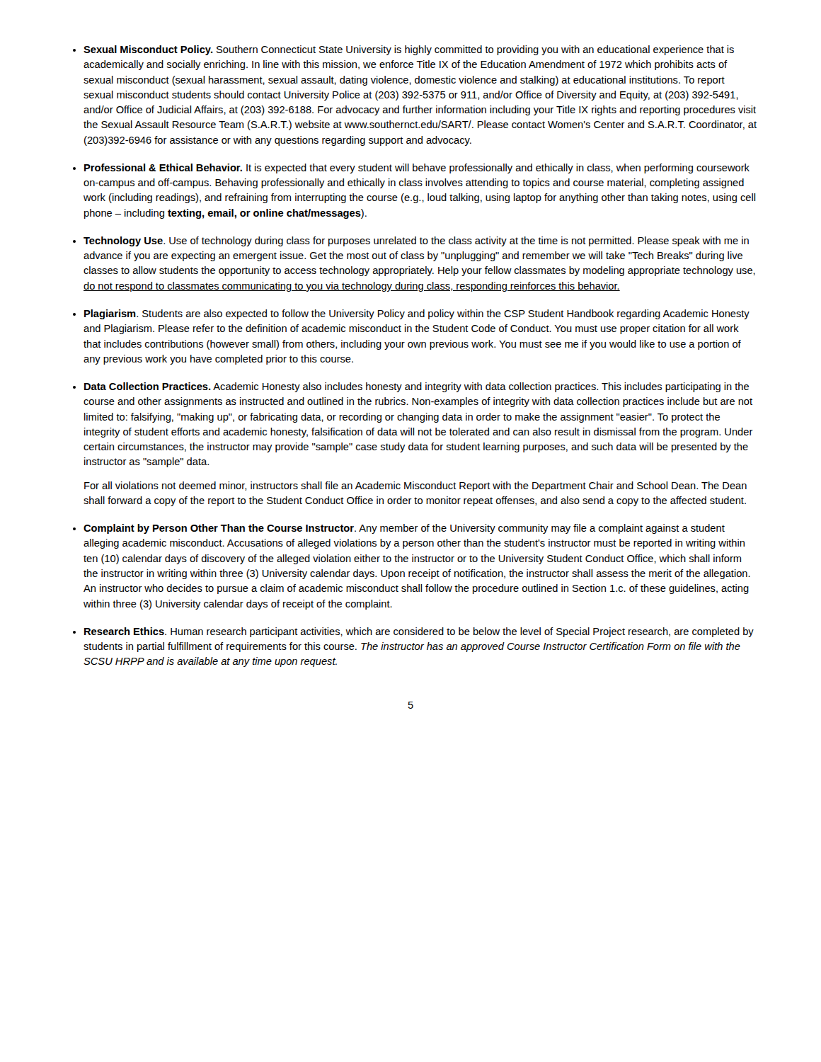Sexual Misconduct Policy. Southern Connecticut State University is highly committed to providing you with an educational experience that is academically and socially enriching. In line with this mission, we enforce Title IX of the Education Amendment of 1972 which prohibits acts of sexual misconduct (sexual harassment, sexual assault, dating violence, domestic violence and stalking) at educational institutions. To report sexual misconduct students should contact University Police at (203) 392-5375 or 911, and/or Office of Diversity and Equity, at (203) 392-5491, and/or Office of Judicial Affairs, at (203) 392-6188. For advocacy and further information including your Title IX rights and reporting procedures visit the Sexual Assault Resource Team (S.A.R.T.) website at www.southernct.edu/SART/. Please contact Women's Center and S.A.R.T. Coordinator, at (203)392-6946 for assistance or with any questions regarding support and advocacy.
Professional & Ethical Behavior. It is expected that every student will behave professionally and ethically in class, when performing coursework on-campus and off-campus. Behaving professionally and ethically in class involves attending to topics and course material, completing assigned work (including readings), and refraining from interrupting the course (e.g., loud talking, using laptop for anything other than taking notes, using cell phone – including texting, email, or online chat/messages).
Technology Use. Use of technology during class for purposes unrelated to the class activity at the time is not permitted. Please speak with me in advance if you are expecting an emergent issue. Get the most out of class by "unplugging" and remember we will take "Tech Breaks" during live classes to allow students the opportunity to access technology appropriately. Help your fellow classmates by modeling appropriate technology use, do not respond to classmates communicating to you via technology during class, responding reinforces this behavior.
Plagiarism. Students are also expected to follow the University Policy and policy within the CSP Student Handbook regarding Academic Honesty and Plagiarism. Please refer to the definition of academic misconduct in the Student Code of Conduct. You must use proper citation for all work that includes contributions (however small) from others, including your own previous work. You must see me if you would like to use a portion of any previous work you have completed prior to this course.
Data Collection Practices. Academic Honesty also includes honesty and integrity with data collection practices. This includes participating in the course and other assignments as instructed and outlined in the rubrics. Non-examples of integrity with data collection practices include but are not limited to: falsifying, "making up", or fabricating data, or recording or changing data in order to make the assignment "easier". To protect the integrity of student efforts and academic honesty, falsification of data will not be tolerated and can also result in dismissal from the program. Under certain circumstances, the instructor may provide "sample" case study data for student learning purposes, and such data will be presented by the instructor as "sample" data.
For all violations not deemed minor, instructors shall file an Academic Misconduct Report with the Department Chair and School Dean. The Dean shall forward a copy of the report to the Student Conduct Office in order to monitor repeat offenses, and also send a copy to the affected student.
Complaint by Person Other Than the Course Instructor. Any member of the University community may file a complaint against a student alleging academic misconduct. Accusations of alleged violations by a person other than the student's instructor must be reported in writing within ten (10) calendar days of discovery of the alleged violation either to the instructor or to the University Student Conduct Office, which shall inform the instructor in writing within three (3) University calendar days. Upon receipt of notification, the instructor shall assess the merit of the allegation. An instructor who decides to pursue a claim of academic misconduct shall follow the procedure outlined in Section 1.c. of these guidelines, acting within three (3) University calendar days of receipt of the complaint.
Research Ethics. Human research participant activities, which are considered to be below the level of Special Project research, are completed by students in partial fulfillment of requirements for this course. The instructor has an approved Course Instructor Certification Form on file with the SCSU HRPP and is available at any time upon request.
5